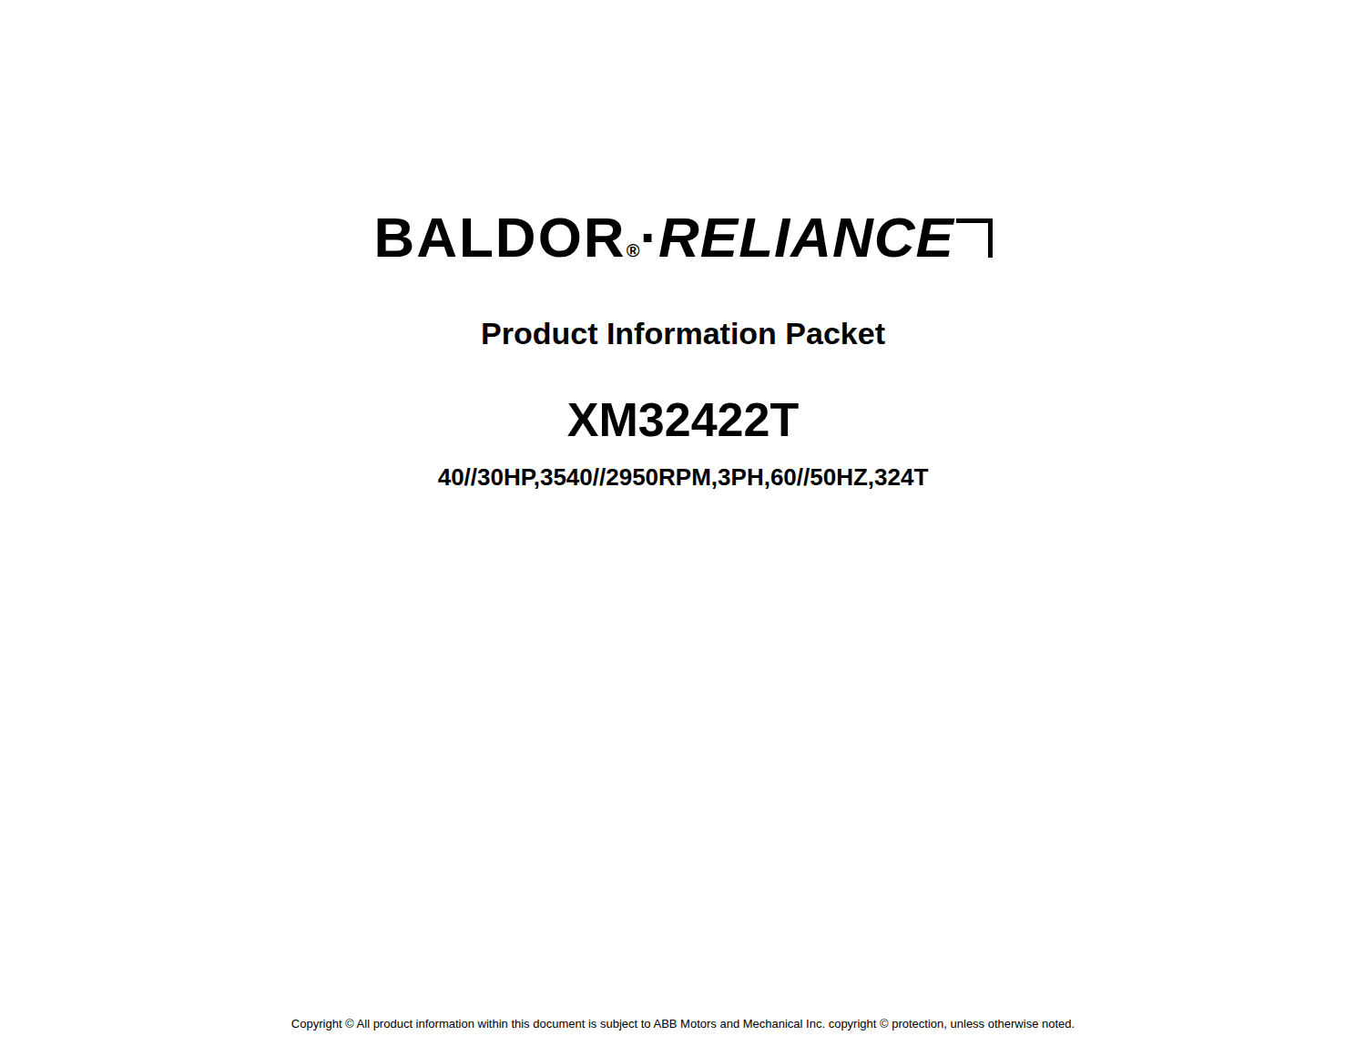BALDOR®·RELIANCE
Product Information Packet
XM32422T
40//30HP,3540//2950RPM,3PH,60//50HZ,324T
Copyright © All product information within this document is subject to ABB Motors and Mechanical Inc. copyright © protection, unless otherwise noted.